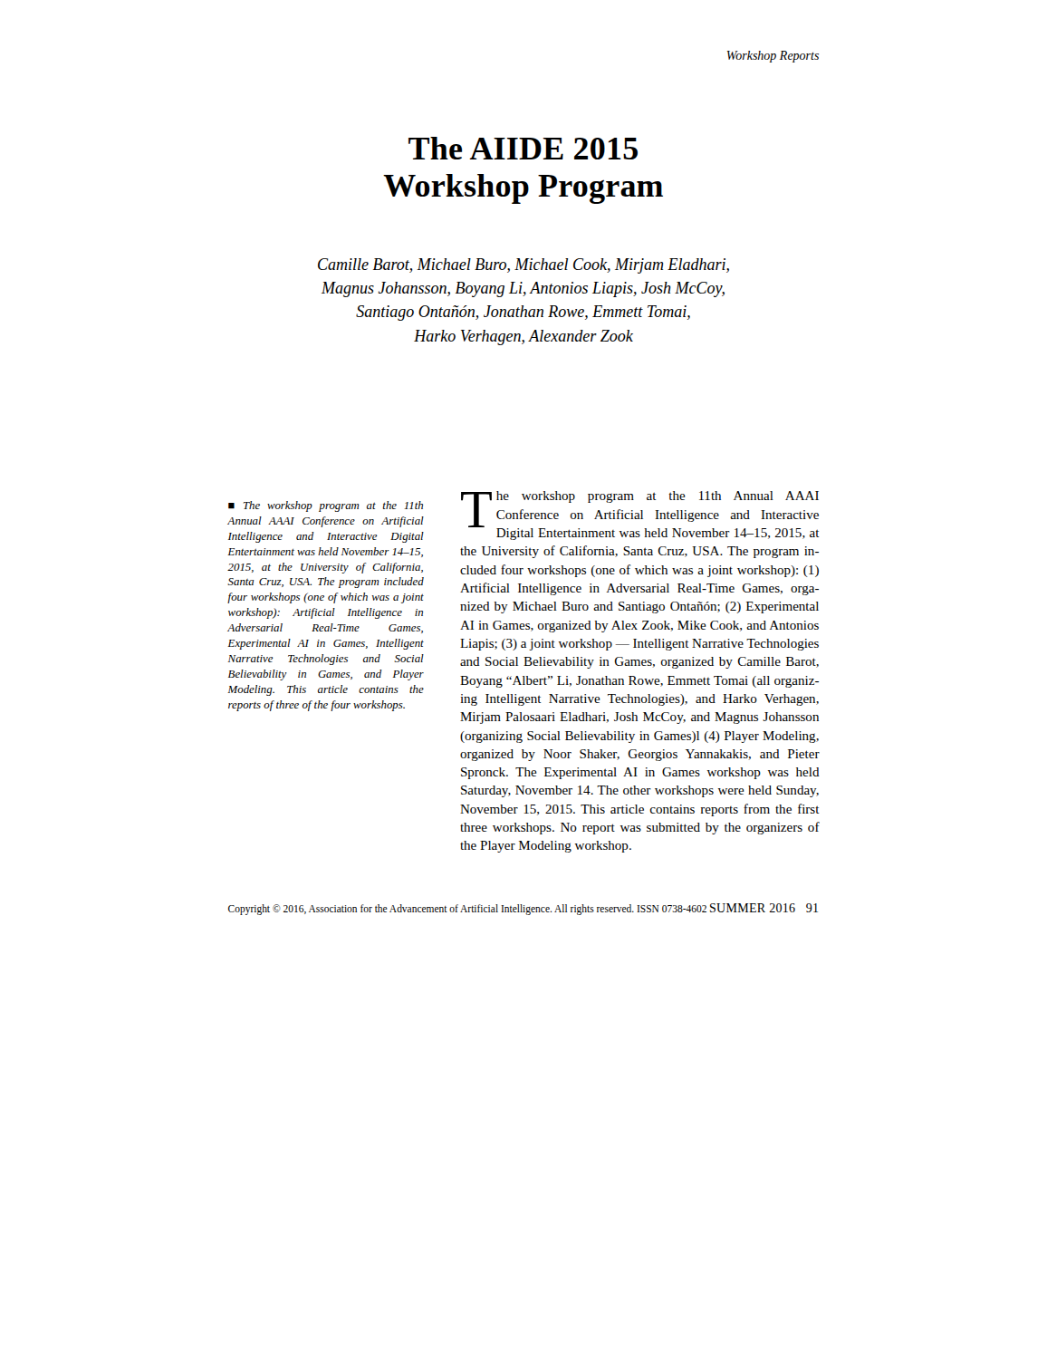Workshop Reports
The AIIDE 2015
Workshop Program
Camille Barot, Michael Buro, Michael Cook, Mirjam Eladhari,
Magnus Johansson, Boyang Li, Antonios Liapis, Josh McCoy,
Santiago Ontañón, Jonathan Rowe, Emmett Tomai,
Harko Verhagen, Alexander Zook
■The workshop program at the 11th Annual AAAI Conference on Artificial Intelligence and Interactive Digital Entertainment was held November 14–15, 2015, at the University of California, Santa Cruz, USA. The program included four workshops (one of which was a joint workshop): Artificial Intelligence in Adversarial Real-Time Games, Experimental AI in Games, Intelligent Narrative Technologies and Social Believability in Games, and Player Modeling. This article contains the reports of three of the four workshops.
The workshop program at the 11th Annual AAAI Conference on Artificial Intelligence and Interactive Digital Entertainment was held November 14–15, 2015, at the University of California, Santa Cruz, USA. The program included four workshops (one of which was a joint workshop): (1) Artificial Intelligence in Adversarial Real-Time Games, organized by Michael Buro and Santiago Ontañón; (2) Experimental AI in Games, organized by Alex Zook, Mike Cook, and Antonios Liapis; (3) a joint workshop — Intelligent Narrative Technologies and Social Believability in Games, organized by Camille Barot, Boyang “Albert” Li, Jonathan Rowe, Emmett Tomai (all organizing Intelligent Narrative Technologies), and Harko Verhagen, Mirjam Palosaari Eladhari, Josh McCoy, and Magnus Johansson (organizing Social Believability in Games)l (4) Player Modeling, organized by Noor Shaker, Georgios Yannakakis, and Pieter Spronck. The Experimental AI in Games workshop was held Saturday, November 14. The other workshops were held Sunday, November 15, 2015. This article contains reports from the first three workshops. No report was submitted by the organizers of the Player Modeling workshop.
Copyright © 2016, Association for the Advancement of Artificial Intelligence. All rights reserved. ISSN 0738-4602
SUMMER 2016 91